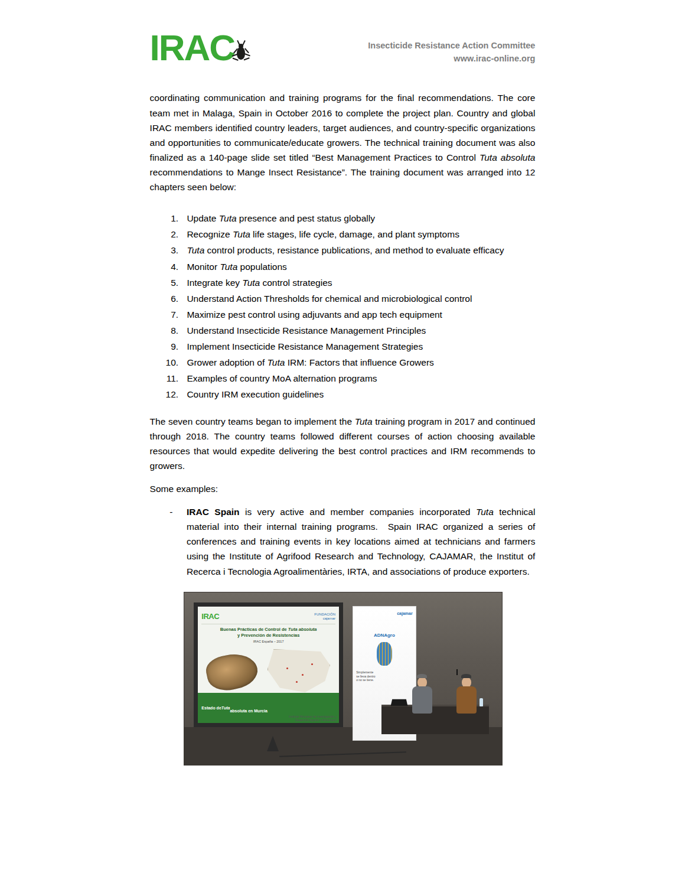IRAC
Insecticide Resistance Action Committee
www.irac-online.org
coordinating communication and training programs for the final recommendations. The core team met in Malaga, Spain in October 2016 to complete the project plan. Country and global IRAC members identified country leaders, target audiences, and country-specific organizations and opportunities to communicate/educate growers. The technical training document was also finalized as a 140-page slide set titled “Best Management Practices to Control Tuta absoluta recommendations to Mange Insect Resistance”. The training document was arranged into 12 chapters seen below:
Update Tuta presence and pest status globally
Recognize Tuta life stages, life cycle, damage, and plant symptoms
Tuta control products, resistance publications, and method to evaluate efficacy
Monitor Tuta populations
Integrate key Tuta control strategies
Understand Action Thresholds for chemical and microbiological control
Maximize pest control using adjuvants and app tech equipment
Understand Insecticide Resistance Management Principles
Implement Insecticide Resistance Management Strategies
Grower adoption of Tuta IRM: Factors that influence Growers
Examples of country MoA alternation programs
Country IRM execution guidelines
The seven country teams began to implement the Tuta training program in 2017 and continued through 2018. The country teams followed different courses of action choosing available resources that would expedite delivering the best control practices and IRM recommends to growers.
Some examples:
IRAC Spain is very active and member companies incorporated Tuta technical material into their internal training programs. Spain IRAC organized a series of conferences and training events in key locations aimed at technicians and farmers using the Institute of Agrifood Research and Technology, CAJAMAR, the Institut of Recerca i Tecnologia Agroalimentàries, IRTA, and associations of produce exporters.
IRAC FUNDACIÓN
cajamar
Buenas Prácticas de Control de Tuta absoluta
y Prevención de Resistencias
IRAC España – 2017
Estado de Tuta
absoluta en Murcia
Instituto Murciano de Investigación y
Desarrollo Agrario y Alimentario
cajamar
ADNAgro
Simplemente
se lleva dentro
o no se tiene.